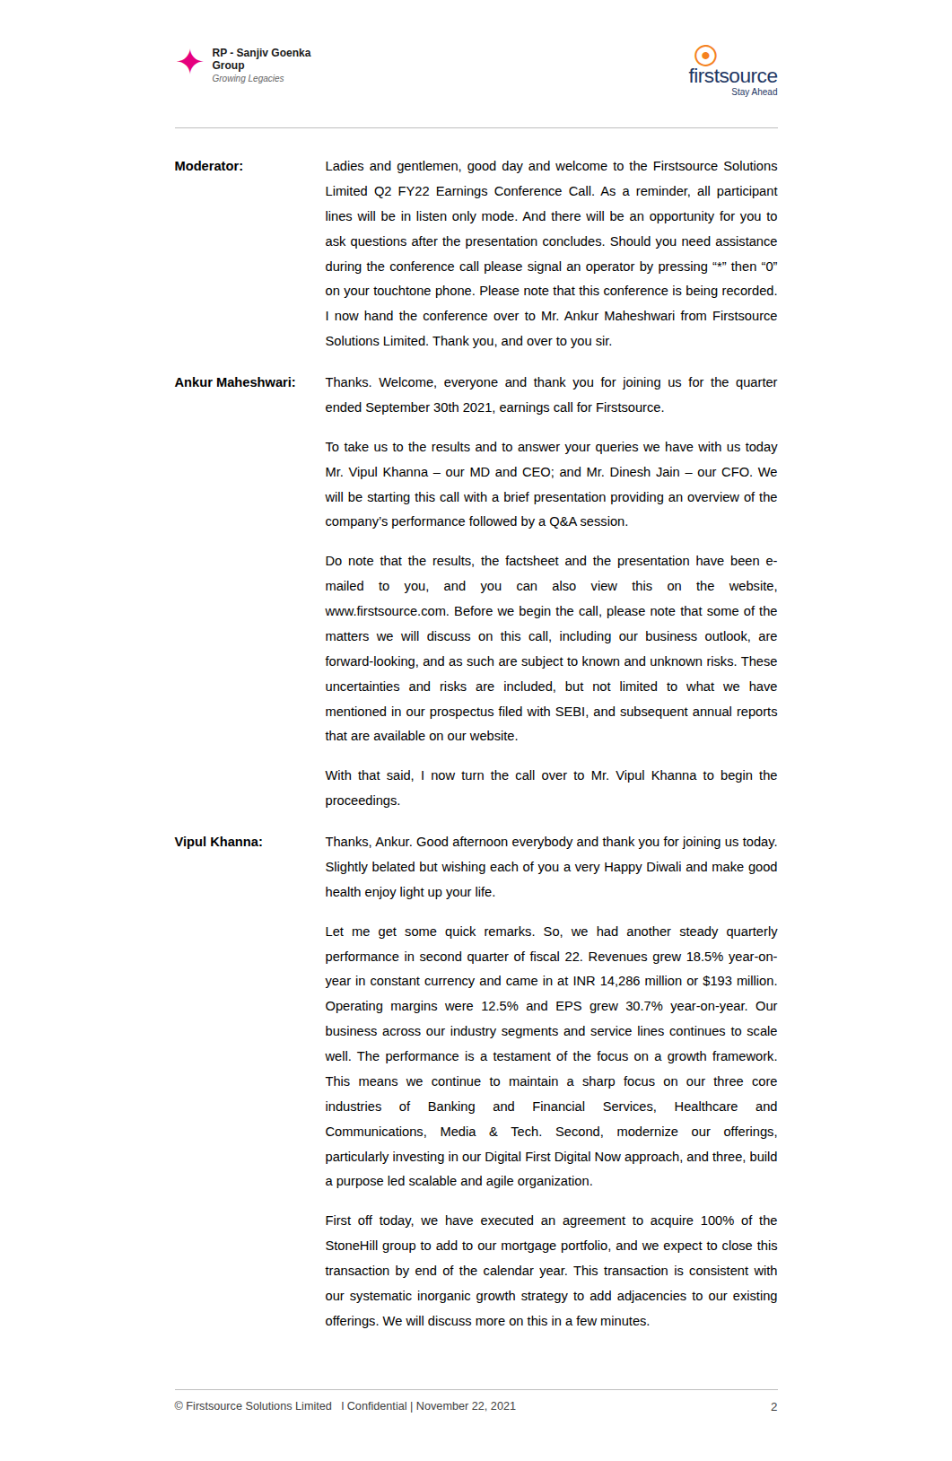✦ RP - Sanjiv Goenka Group Growing Legacies
⦿ firstsource Stay Ahead
| Moderator: | Ladies and gentlemen, good day and welcome to the Firstsource Solutions Limited Q2 FY22 Earnings Conference Call. As a reminder, all participant lines will be in listen only mode. And there will be an opportunity for you to ask questions after the presentation concludes. Should you need assistance during the conference call please signal an operator by pressing “*” then “0” on your touchtone phone. Please note that this conference is being recorded. I now hand the conference over to Mr. Ankur Maheshwari from Firstsource Solutions Limited. Thank you, and over to you sir. |
| Ankur Maheshwari: | Thanks. Welcome, everyone and thank you for joining us for the quarter ended September 30th 2021, earnings call for Firstsource. To take us to the results and to answer your queries we have with us today Mr. Vipul Khanna – our MD and CEO; and Mr. Dinesh Jain – our CFO. We will be starting this call with a brief presentation providing an overview of the company’s performance followed by a Q&A session. Do note that the results, the factsheet and the presentation have been e-mailed to you, and you can also view this on the website, www.firstsource.com. Before we begin the call, please note that some of the matters we will discuss on this call, including our business outlook, are forward-looking, and as such are subject to known and unknown risks. These uncertainties and risks are included, but not limited to what we have mentioned in our prospectus filed with SEBI, and subsequent annual reports that are available on our website. With that said, I now turn the call over to Mr. Vipul Khanna to begin the proceedings. |
| Vipul Khanna: | Thanks, Ankur. Good afternoon everybody and thank you for joining us today. Slightly belated but wishing each of you a very Happy Diwali and make good health enjoy light up your life. Let me get some quick remarks. So, we had another steady quarterly performance in second quarter of fiscal 22. Revenues grew 18.5% year-on-year in constant currency and came in at INR 14,286 million or $193 million. Operating margins were 12.5% and EPS grew 30.7% year-on-year. Our business across our industry segments and service lines continues to scale well. The performance is a testament of the focus on a growth framework. This means we continue to maintain a sharp focus on our three core industries of Banking and Financial Services, Healthcare and Communications, Media & Tech. Second, modernize our offerings, particularly investing in our Digital First Digital Now approach, and three, build a purpose led scalable and agile organization. First off today, we have executed an agreement to acquire 100% of the StoneHill group to add to our mortgage portfolio, and we expect to close this transaction by end of the calendar year. This transaction is consistent with our systematic inorganic growth strategy to add adjacencies to our existing offerings. We will discuss more on this in a few minutes. |
© Firstsource Solutions Limited l Confidential | November 22, 2021 2